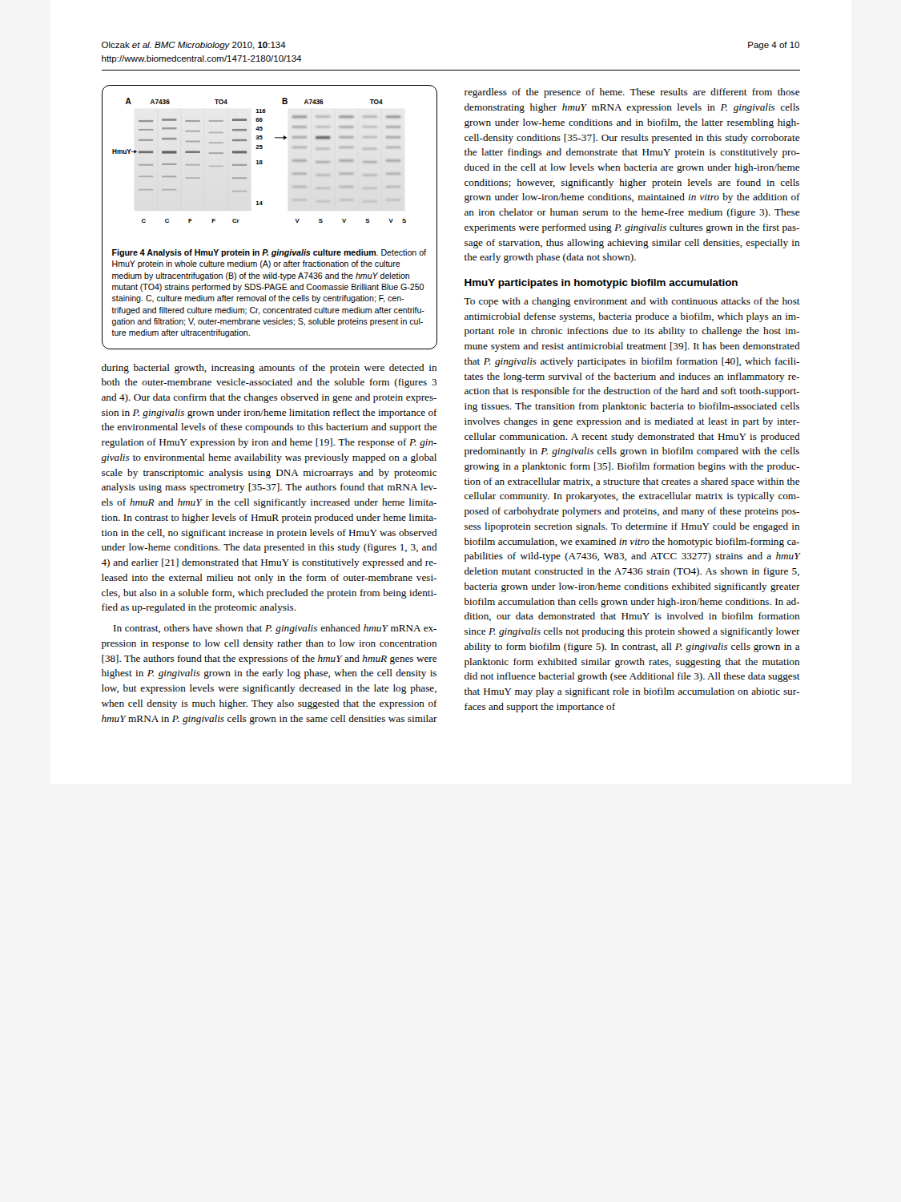Olczak et al. BMC Microbiology 2010, 10:134
http://www.biomedcentral.com/1471-2180/10/134
Page 4 of 10
A B A7436 TO4 A7436 TO4 HmuY 116 66 45 35 25 18 14 C C F F Cr V S V S V S
Figure 4 Analysis of HmuY protein in P. gingivalis culture medium. Detection of HmuY protein in whole culture medium (A) or after fractionation of the culture medium by ultracentrifugation (B) of the wild-type A7436 and the hmuY deletion mutant (TO4) strains performed by SDS-PAGE and Coomassie Brilliant Blue G-250 staining. C, culture medium after removal of the cells by centrifugation; F, centrifuged and filtered culture medium; Cr, concentrated culture medium after centrifugation and filtration; V, outer-membrane vesicles; S, soluble proteins present in culture medium after ultracentrifugation.
during bacterial growth, increasing amounts of the protein were detected in both the outer-membrane vesicle-associated and the soluble form (figures 3 and 4). Our data confirm that the changes observed in gene and protein expression in P. gingivalis grown under iron/heme limitation reflect the importance of the environmental levels of these compounds to this bacterium and support the regulation of HmuY expression by iron and heme [19]. The response of P. gingivalis to environmental heme availability was previously mapped on a global scale by transcriptomic analysis using DNA microarrays and by proteomic analysis using mass spectrometry [35-37]. The authors found that mRNA levels of hmuR and hmuY in the cell significantly increased under heme limitation. In contrast to higher levels of HmuR protein produced under heme limitation in the cell, no significant increase in protein levels of HmuY was observed under low-heme conditions. The data presented in this study (figures 1, 3, and 4) and earlier [21] demonstrated that HmuY is constitutively expressed and released into the external milieu not only in the form of outer-membrane vesicles, but also in a soluble form, which precluded the protein from being identified as up-regulated in the proteomic analysis.
In contrast, others have shown that P. gingivalis enhanced hmuY mRNA expression in response to low cell density rather than to low iron concentration [38]. The authors found that the expressions of the hmuY and hmuR genes were highest in P. gingivalis grown in the early log phase, when the cell density is low, but expression levels were significantly decreased in the late log phase, when cell density is much higher. They also suggested that the expression of hmuY mRNA in P. gingivalis cells grown in the same cell densities was similar regardless of the presence of heme. These results are different from those demonstrating higher hmuY mRNA expression levels in P. gingivalis cells grown under low-heme conditions and in biofilm, the latter resembling high-cell-density conditions [35-37]. Our results presented in this study corroborate the latter findings and demonstrate that HmuY protein is constitutively produced in the cell at low levels when bacteria are grown under high-iron/heme conditions; however, significantly higher protein levels are found in cells grown under low-iron/heme conditions, maintained in vitro by the addition of an iron chelator or human serum to the heme-free medium (figure 3). These experiments were performed using P. gingivalis cultures grown in the first passage of starvation, thus allowing achieving similar cell densities, especially in the early growth phase (data not shown).
HmuY participates in homotypic biofilm accumulation
To cope with a changing environment and with continuous attacks of the host antimicrobial defense systems, bacteria produce a biofilm, which plays an important role in chronic infections due to its ability to challenge the host immune system and resist antimicrobial treatment [39]. It has been demonstrated that P. gingivalis actively participates in biofilm formation [40], which facilitates the long-term survival of the bacterium and induces an inflammatory reaction that is responsible for the destruction of the hard and soft tooth-supporting tissues. The transition from planktonic bacteria to biofilm-associated cells involves changes in gene expression and is mediated at least in part by intercellular communication. A recent study demonstrated that HmuY is produced predominantly in P. gingivalis cells grown in biofilm compared with the cells growing in a planktonic form [35]. Biofilm formation begins with the production of an extracellular matrix, a structure that creates a shared space within the cellular community. In prokaryotes, the extracellular matrix is typically composed of carbohydrate polymers and proteins, and many of these proteins possess lipoprotein secretion signals. To determine if HmuY could be engaged in biofilm accumulation, we examined in vitro the homotypic biofilm-forming capabilities of wild-type (A7436, W83, and ATCC 33277) strains and a hmuY deletion mutant constructed in the A7436 strain (TO4). As shown in figure 5, bacteria grown under low-iron/heme conditions exhibited significantly greater biofilm accumulation than cells grown under high-iron/heme conditions. In addition, our data demonstrated that HmuY is involved in biofilm formation since P. gingivalis cells not producing this protein showed a significantly lower ability to form biofilm (figure 5). In contrast, all P. gingivalis cells grown in a planktonic form exhibited similar growth rates, suggesting that the mutation did not influence bacterial growth (see Additional file 3). All these data suggest that HmuY may play a significant role in biofilm accumulation on abiotic surfaces and support the importance of